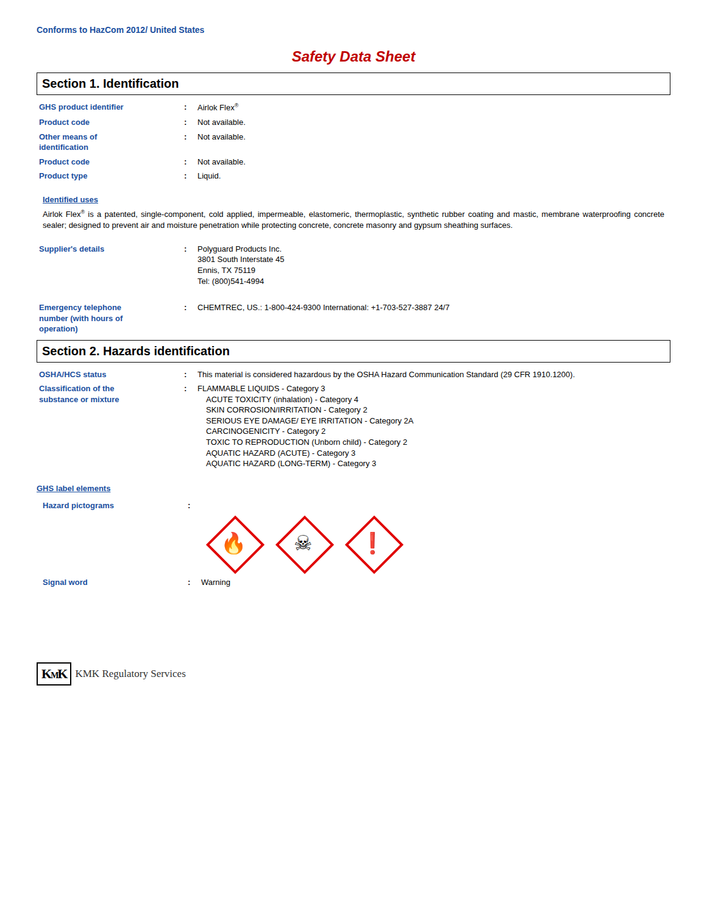Conforms to HazCom 2012/ United States
Safety Data Sheet
Section 1. Identification
| GHS product identifier | : | Airlok Flex ® |
| Product code | : | Not available. |
| Other means of identification | : | Not available. |
| Product code | : | Not available. |
| Product type | : | Liquid. |
Identified uses
Airlok Flex® is a patented, single-component, cold applied, impermeable, elastomeric, thermoplastic, synthetic rubber coating and mastic, membrane waterproofing concrete sealer; designed to prevent air and moisture penetration while protecting concrete, concrete masonry and gypsum sheathing surfaces.
| Supplier's details | : | Polyguard Products Inc. 3801 South Interstate 45 Ennis, TX 75119 Tel: (800)541-4994 |
| Emergency telephone number (with hours of operation) | : | CHEMTREC, US.: 1-800-424-9300 International: +1-703-527-3887 24/7 |
Section 2. Hazards identification
| OSHA/HCS status | : | This material is considered hazardous by the OSHA Hazard Communication Standard (29 CFR 1910.1200). |
| Classification of the substance or mixture | : | FLAMMABLE LIQUIDS - Category 3 ACUTE TOXICITY (inhalation) - Category 4 SKIN CORROSION/IRRITATION - Category 2 SERIOUS EYE DAMAGE/ EYE IRRITATION - Category 2A CARCINOGENICITY - Category 2 TOXIC TO REPRODUCTION (Unborn child) - Category 2 AQUATIC HAZARD (ACUTE) - Category 3 AQUATIC HAZARD (LONG-TERM) - Category 3 |
GHS label elements
| Hazard pictograms | : | |
🔥
☠
❗
| Signal word | : | Warning |
KMK
KMK Regulatory Services